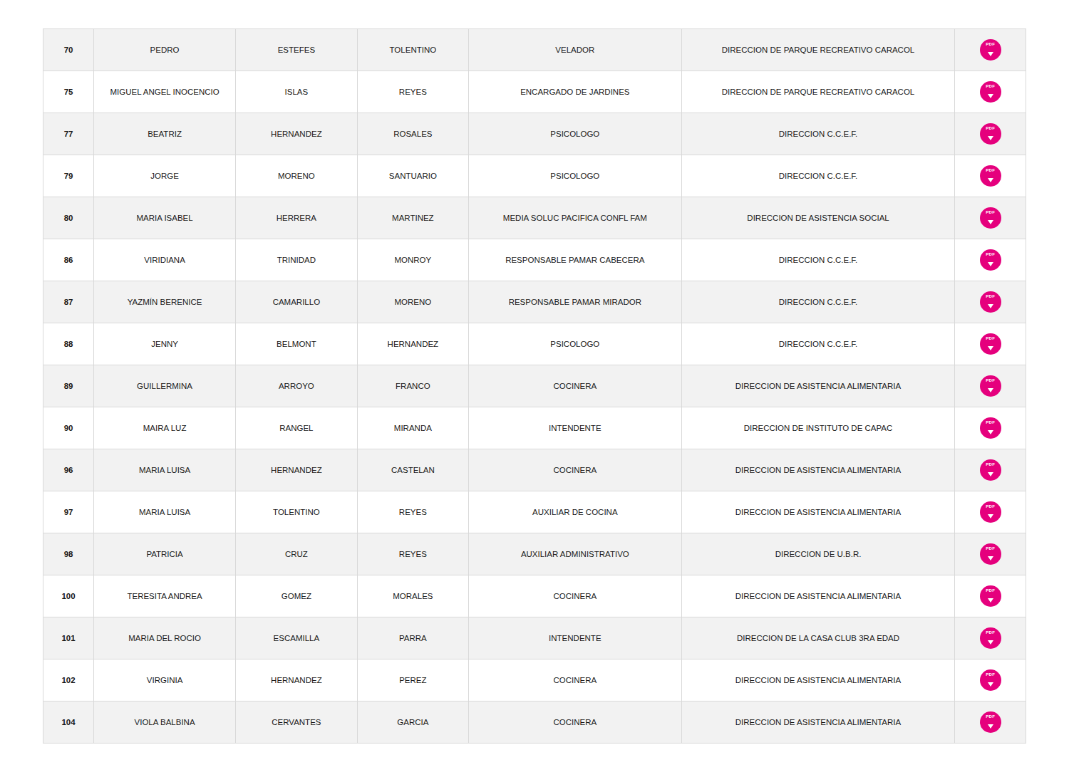| 70 | PEDRO | ESTEFES | TOLENTINO | VELADOR | DIRECCION DE PARQUE RECREATIVO CARACOL | |
| 75 | MIGUEL ANGEL INOCENCIO | ISLAS | REYES | ENCARGADO DE JARDINES | DIRECCION DE PARQUE RECREATIVO CARACOL | |
| 77 | BEATRIZ | HERNANDEZ | ROSALES | PSICOLOGO | DIRECCION C.C.E.F. | |
| 79 | JORGE | MORENO | SANTUARIO | PSICOLOGO | DIRECCION C.C.E.F. | |
| 80 | MARIA ISABEL | HERRERA | MARTINEZ | MEDIA SOLUC PACIFICA CONFL FAM | DIRECCION DE ASISTENCIA SOCIAL | |
| 86 | VIRIDIANA | TRINIDAD | MONROY | RESPONSABLE PAMAR CABECERA | DIRECCION C.C.E.F. | |
| 87 | YAZMÍN BERENICE | CAMARILLO | MORENO | RESPONSABLE PAMAR MIRADOR | DIRECCION C.C.E.F. | |
| 88 | JENNY | BELMONT | HERNANDEZ | PSICOLOGO | DIRECCION C.C.E.F. | |
| 89 | GUILLERMINA | ARROYO | FRANCO | COCINERA | DIRECCION DE ASISTENCIA ALIMENTARIA | |
| 90 | MAIRA LUZ | RANGEL | MIRANDA | INTENDENTE | DIRECCION DE INSTITUTO DE CAPAC | |
| 96 | MARIA LUISA | HERNANDEZ | CASTELAN | COCINERA | DIRECCION DE ASISTENCIA ALIMENTARIA | |
| 97 | MARIA LUISA | TOLENTINO | REYES | AUXILIAR DE COCINA | DIRECCION DE ASISTENCIA ALIMENTARIA | |
| 98 | PATRICIA | CRUZ | REYES | AUXILIAR ADMINISTRATIVO | DIRECCION DE U.B.R. | |
| 100 | TERESITA ANDREA | GOMEZ | MORALES | COCINERA | DIRECCION DE ASISTENCIA ALIMENTARIA | |
| 101 | MARIA DEL ROCIO | ESCAMILLA | PARRA | INTENDENTE | DIRECCION DE LA CASA CLUB 3RA EDAD | |
| 102 | VIRGINIA | HERNANDEZ | PEREZ | COCINERA | DIRECCION DE ASISTENCIA ALIMENTARIA | |
| 104 | VIOLA BALBINA | CERVANTES | GARCIA | COCINERA | DIRECCION DE ASISTENCIA ALIMENTARIA | |